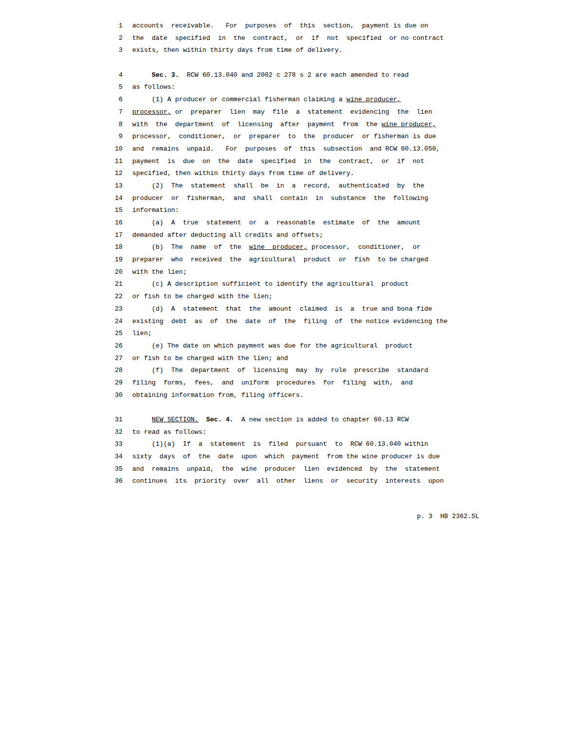1 accounts receivable. For purposes of this section, payment is due on
2 the date specified in the contract, or if not specified or no contract
3 exists, then within thirty days from time of delivery.
4 Sec. 3. RCW 60.13.040 and 2002 c 278 s 2 are each amended to read
5 as follows:
6 (1) A producer or commercial fisherman claiming a wine producer,
7 processor, or preparer lien may file a statement evidencing the lien
8 with the department of licensing after payment from the wine producer,
9 processor, conditioner, or preparer to the producer or fisherman is due
10 and remains unpaid. For purposes of this subsection and RCW 60.13.050,
11 payment is due on the date specified in the contract, or if not
12 specified, then within thirty days from time of delivery.
13 (2) The statement shall be in a record, authenticated by the
14 producer or fisherman, and shall contain in substance the following
15 information:
16 (a) A true statement or a reasonable estimate of the amount
17 demanded after deducting all credits and offsets;
18 (b) The name of the wine producer, processor, conditioner, or
19 preparer who received the agricultural product or fish to be charged
20 with the lien;
21 (c) A description sufficient to identify the agricultural product
22 or fish to be charged with the lien;
23 (d) A statement that the amount claimed is a true and bona fide
24 existing debt as of the date of the filing of the notice evidencing the
25 lien;
26 (e) The date on which payment was due for the agricultural product
27 or fish to be charged with the lien; and
28 (f) The department of licensing may by rule prescribe standard
29 filing forms, fees, and uniform procedures for filing with, and
30 obtaining information from, filing officers.
31 NEW SECTION. Sec. 4. A new section is added to chapter 60.13 RCW
32 to read as follows:
33 (1)(a) If a statement is filed pursuant to RCW 60.13.040 within
34 sixty days of the date upon which payment from the wine producer is due
35 and remains unpaid, the wine producer lien evidenced by the statement
36 continues its priority over all other liens or security interests upon
p. 3 HB 2362.SL